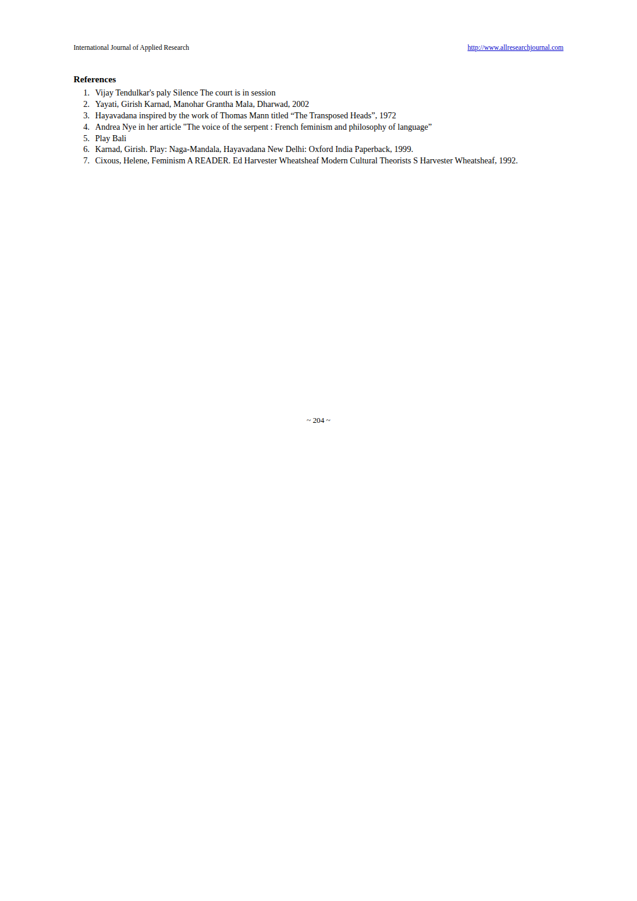International Journal of Applied Research http://www.allresearchjournal.com
References
Vijay Tendulkar's paly Silence The court is in session
Yayati, Girish Karnad, Manohar Grantha Mala, Dharwad, 2002
Hayavadana inspired by the work of Thomas Mann titled “The Transposed Heads”, 1972
Andrea Nye in her article "The voice of the serpent : French feminism and philosophy of language”
Play Bali
Karnad, Girish. Play: Naga-Mandala, Hayavadana New Delhi: Oxford India Paperback, 1999.
Cixous, Helene, Feminism A READER. Ed Harvester Wheatsheaf Modern Cultural Theorists S Harvester Wheatsheaf, 1992.
~ 204 ~